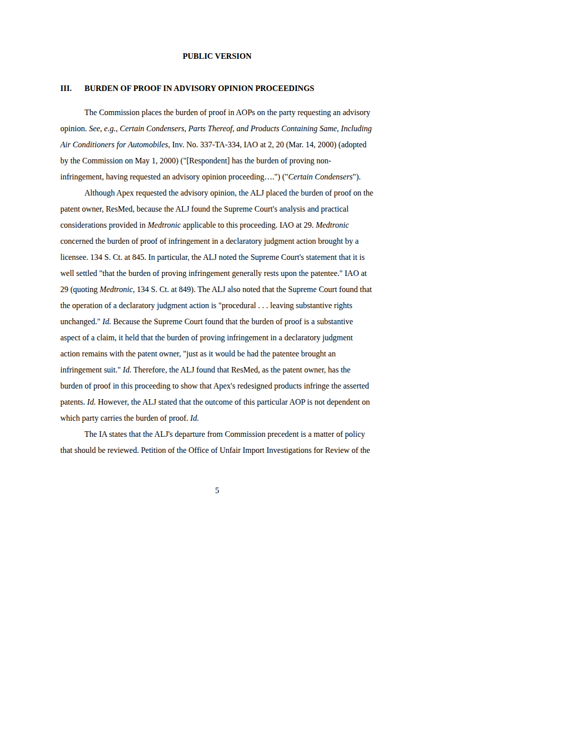PUBLIC VERSION
III. BURDEN OF PROOF IN ADVISORY OPINION PROCEEDINGS
The Commission places the burden of proof in AOPs on the party requesting an advisory opinion. See, e.g., Certain Condensers, Parts Thereof, and Products Containing Same, Including Air Conditioners for Automobiles, Inv. No. 337-TA-334, IAO at 2, 20 (Mar. 14, 2000) (adopted by the Commission on May 1, 2000) ("[Respondent] has the burden of proving non-infringement, having requested an advisory opinion proceeding….") ("Certain Condensers").
Although Apex requested the advisory opinion, the ALJ placed the burden of proof on the patent owner, ResMed, because the ALJ found the Supreme Court's analysis and practical considerations provided in Medtronic applicable to this proceeding. IAO at 29. Medtronic concerned the burden of proof of infringement in a declaratory judgment action brought by a licensee. 134 S. Ct. at 845. In particular, the ALJ noted the Supreme Court's statement that it is well settled "that the burden of proving infringement generally rests upon the patentee." IAO at 29 (quoting Medtronic, 134 S. Ct. at 849). The ALJ also noted that the Supreme Court found that the operation of a declaratory judgment action is "procedural . . . leaving substantive rights unchanged." Id. Because the Supreme Court found that the burden of proof is a substantive aspect of a claim, it held that the burden of proving infringement in a declaratory judgment action remains with the patent owner, "just as it would be had the patentee brought an infringement suit." Id. Therefore, the ALJ found that ResMed, as the patent owner, has the burden of proof in this proceeding to show that Apex's redesigned products infringe the asserted patents. Id. However, the ALJ stated that the outcome of this particular AOP is not dependent on which party carries the burden of proof. Id.
The IA states that the ALJ's departure from Commission precedent is a matter of policy that should be reviewed. Petition of the Office of Unfair Import Investigations for Review of the
5